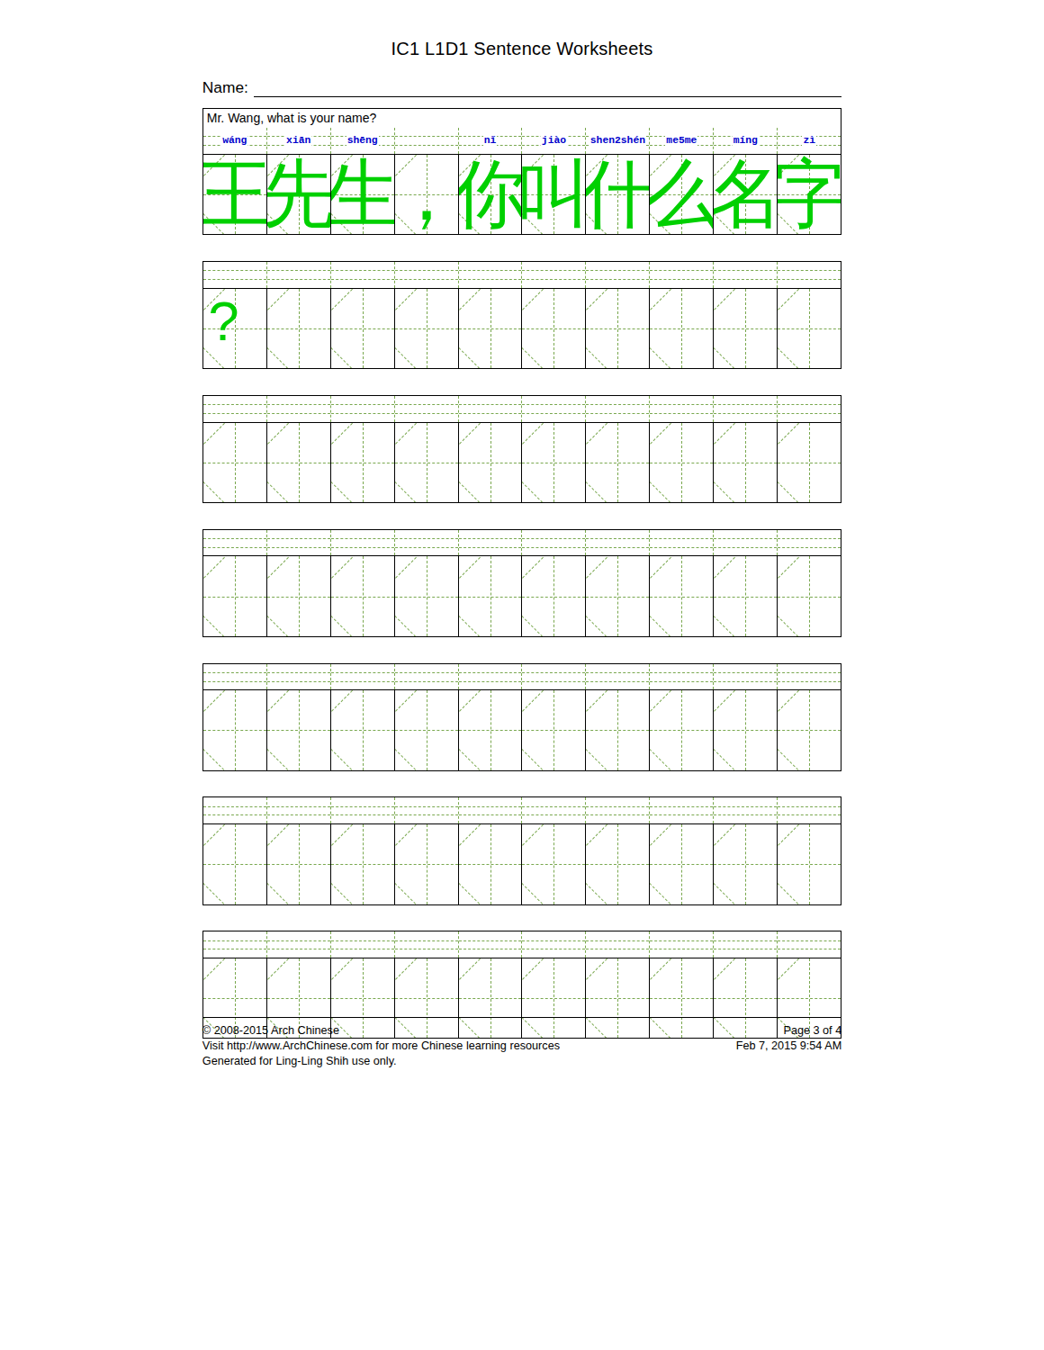IC1 L1D1 Sentence Worksheets
Name:
Mr. Wang, what is your name?
wáng
xiān
shēng
nǐ
jiào
shen2shén
me5me
míng
zì
王
先
生
，
你
叫
什
么
名
字
?
© 2008-2015 Arch Chinese
Visit http://www.ArchChinese.com for more Chinese learning resources
Generated for Ling-Ling Shih use only.
Page 3 of 4
Feb 7, 2015 9:54 AM